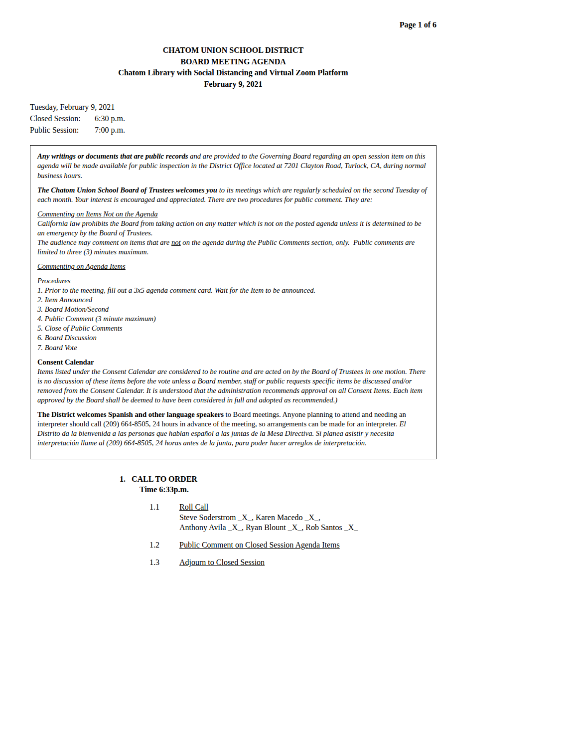Page 1 of 6
CHATOM UNION SCHOOL DISTRICT
BOARD MEETING AGENDA
Chatom Library with Social Distancing and Virtual Zoom Platform
February 9, 2021
Tuesday, February 9, 2021
Closed Session: 6:30 p.m.
Public Session: 7:00 p.m.
Any writings or documents that are public records and are provided to the Governing Board regarding an open session item on this agenda will be made available for public inspection in the District Office located at 7201 Clayton Road, Turlock, CA, during normal business hours.
The Chatom Union School Board of Trustees welcomes you to its meetings which are regularly scheduled on the second Tuesday of each month. Your interest is encouraged and appreciated. There are two procedures for public comment. They are:
Commenting on Items Not on the Agenda
California law prohibits the Board from taking action on any matter which is not on the posted agenda unless it is determined to be an emergency by the Board of Trustees.
The audience may comment on items that are not on the agenda during the Public Comments section, only. Public comments are limited to three (3) minutes maximum.
Commenting on Agenda Items
Procedures
1. Prior to the meeting, fill out a 3x5 agenda comment card. Wait for the Item to be announced.
2. Item Announced
3. Board Motion/Second
4. Public Comment (3 minute maximum)
5. Close of Public Comments
6. Board Discussion
7. Board Vote
Consent Calendar
Items listed under the Consent Calendar are considered to be routine and are acted on by the Board of Trustees in one motion. There is no discussion of these items before the vote unless a Board member, staff or public requests specific items be discussed and/or removed from the Consent Calendar. It is understood that the administration recommends approval on all Consent Items. Each item approved by the Board shall be deemed to have been considered in full and adopted as recommended.)
The District welcomes Spanish and other language speakers to Board meetings. Anyone planning to attend and needing an interpreter should call (209) 664-8505, 24 hours in advance of the meeting, so arrangements can be made for an interpreter. El Distrito da la bienvenida a las personas que hablan español a las juntas de la Mesa Directiva. Si planea asistir y necesita interpretación llame al (209) 664-8505, 24 horas antes de la junta, para poder hacer arreglos de interpretación.
1. CALL TO ORDER
Time 6:33p.m.
1.1 Roll Call
Steve Soderstrom _X_, Karen Macedo _X_,
Anthony Avila _X_, Ryan Blount _X_, Rob Santos _X_
1.2 Public Comment on Closed Session Agenda Items
1.3 Adjourn to Closed Session